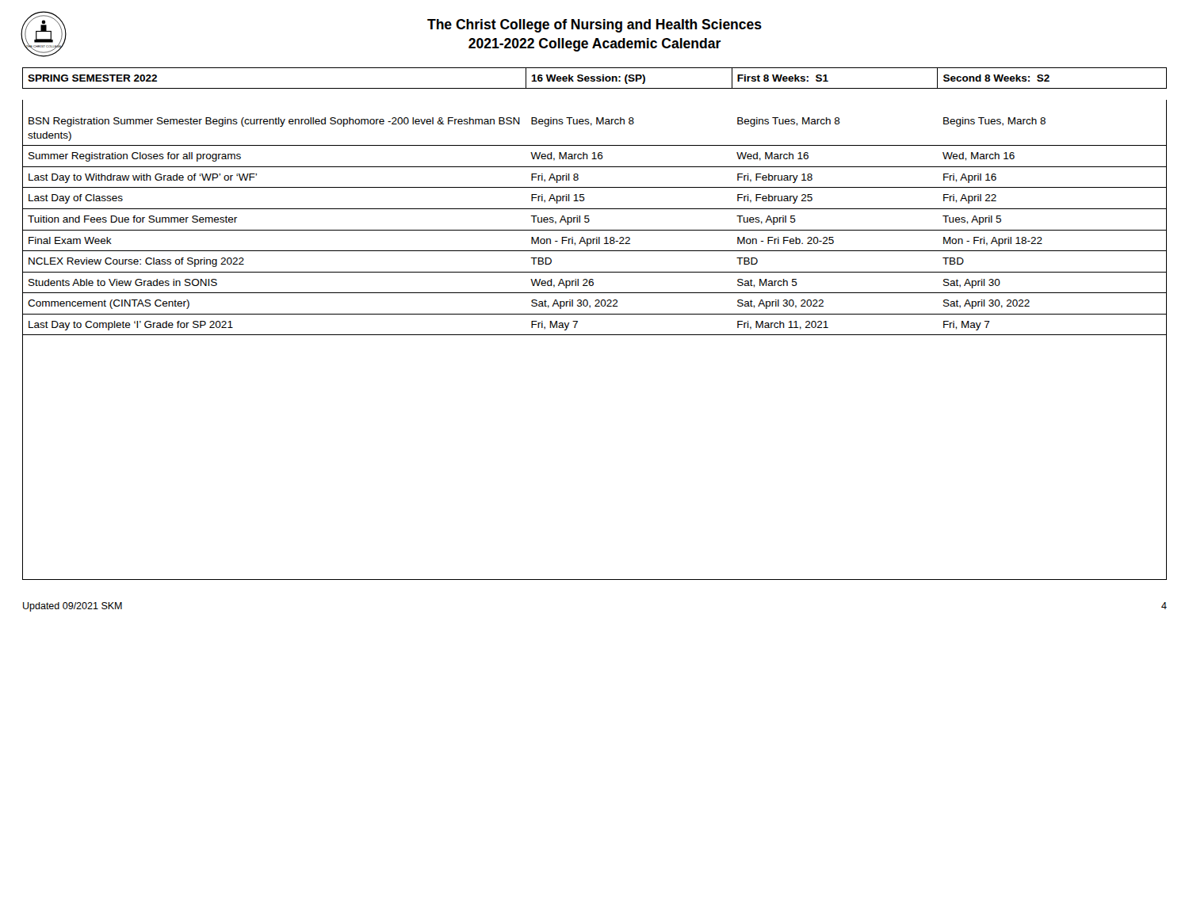THE CHRIST COLLEGE
The Christ College of Nursing and Health Sciences
2021-2022 College Academic Calendar
| SPRING SEMESTER 2022 | 16 Week Session: (SP) | First 8 Weeks: S1 | Second 8 Weeks: S2 |
| BSN Registration Summer Semester Begins (currently enrolled Sophomore -200 level & Freshman BSN students) | Begins Tues, March 8 | Begins Tues, March 8 | Begins Tues, March 8 |
| Summer Registration Closes for all programs | Wed, March 16 | Wed, March 16 | Wed, March 16 |
| Last Day to Withdraw with Grade of ‘WP’ or ‘WF’ | Fri, April 8 | Fri, February 18 | Fri, April 16 |
| Last Day of Classes | Fri, April 15 | Fri, February 25 | Fri, April 22 |
| Tuition and Fees Due for Summer Semester | Tues, April 5 | Tues, April 5 | Tues, April 5 |
| Final Exam Week | Mon - Fri, April 18-22 | Mon - Fri Feb. 20-25 | Mon - Fri, April 18-22 |
| NCLEX Review Course: Class of Spring 2022 | TBD | TBD | TBD |
| Students Able to View Grades in SONIS | Wed, April 26 | Sat, March 5 | Sat, April 30 |
| Commencement (CINTAS Center) | Sat, April 30, 2022 | Sat, April 30, 2022 | Sat, April 30, 2022 |
| Last Day to Complete ‘I’ Grade for SP 2021 | Fri, May 7 | Fri, March 11, 2021 | Fri, May 7 |
Updated 09/2021 SKM
4